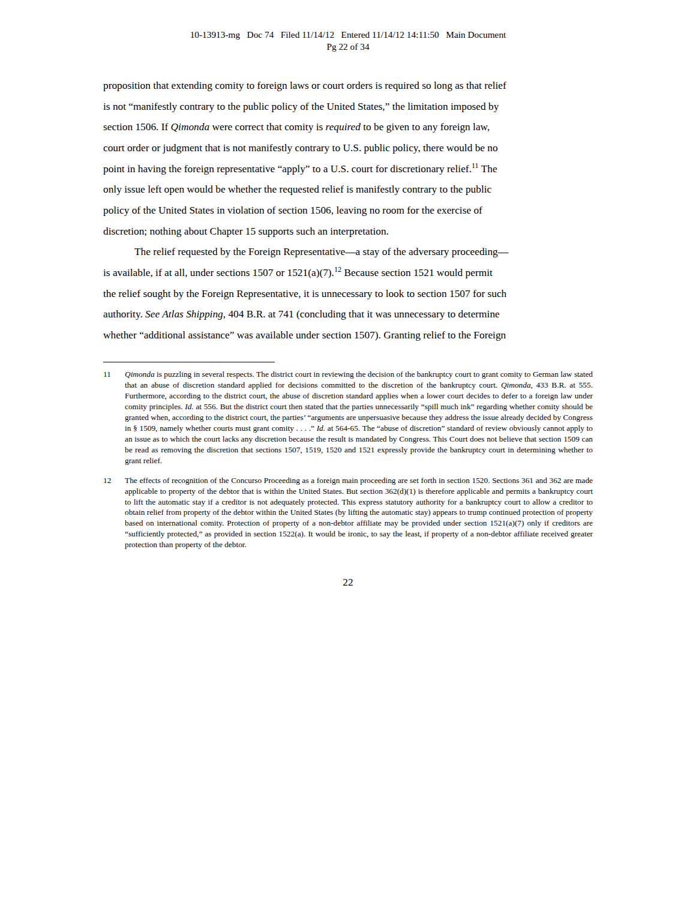10-13913-mg Doc 74 Filed 11/14/12 Entered 11/14/12 14:11:50 Main Document
Pg 22 of 34
proposition that extending comity to foreign laws or court orders is required so long as that relief
is not “manifestly contrary to the public policy of the United States,” the limitation imposed by
section 1506. If Qimonda were correct that comity is required to be given to any foreign law,
court order or judgment that is not manifestly contrary to U.S. public policy, there would be no
point in having the foreign representative “apply” to a U.S. court for discretionary relief.11 The
only issue left open would be whether the requested relief is manifestly contrary to the public
policy of the United States in violation of section 1506, leaving no room for the exercise of
discretion; nothing about Chapter 15 supports such an interpretation.
The relief requested by the Foreign Representative—a stay of the adversary proceeding—
is available, if at all, under sections 1507 or 1521(a)(7).12 Because section 1521 would permit
the relief sought by the Foreign Representative, it is unnecessary to look to section 1507 for such
authority. See Atlas Shipping, 404 B.R. at 741 (concluding that it was unnecessary to determine
whether “additional assistance” was available under section 1507). Granting relief to the Foreign
11
Qimonda is puzzling in several respects. The district court in reviewing the decision of the bankruptcy court to grant comity to German law stated that an abuse of discretion standard applied for decisions committed to the discretion of the bankruptcy court. Qimonda, 433 B.R. at 555. Furthermore, according to the district court, the abuse of discretion standard applies when a lower court decides to defer to a foreign law under comity principles. Id. at 556. But the district court then stated that the parties unnecessarily “spill much ink” regarding whether comity should be granted when, according to the district court, the parties’ “arguments are unpersuasive because they address the issue already decided by Congress in § 1509, namely whether courts must grant comity . . . .” Id. at 564-65. The “abuse of discretion” standard of review obviously cannot apply to an issue as to which the court lacks any discretion because the result is mandated by Congress. This Court does not believe that section 1509 can be read as removing the discretion that sections 1507, 1519, 1520 and 1521 expressly provide the bankruptcy court in determining whether to grant relief.
12
The effects of recognition of the Concurso Proceeding as a foreign main proceeding are set forth in section 1520. Sections 361 and 362 are made applicable to property of the debtor that is within the United States. But section 362(d)(1) is therefore applicable and permits a bankruptcy court to lift the automatic stay if a creditor is not adequately protected. This express statutory authority for a bankruptcy court to allow a creditor to obtain relief from property of the debtor within the United States (by lifting the automatic stay) appears to trump continued protection of property based on international comity. Protection of property of a non-debtor affiliate may be provided under section 1521(a)(7) only if creditors are “sufficiently protected,” as provided in section 1522(a). It would be ironic, to say the least, if property of a non-debtor affiliate received greater protection than property of the debtor.
22